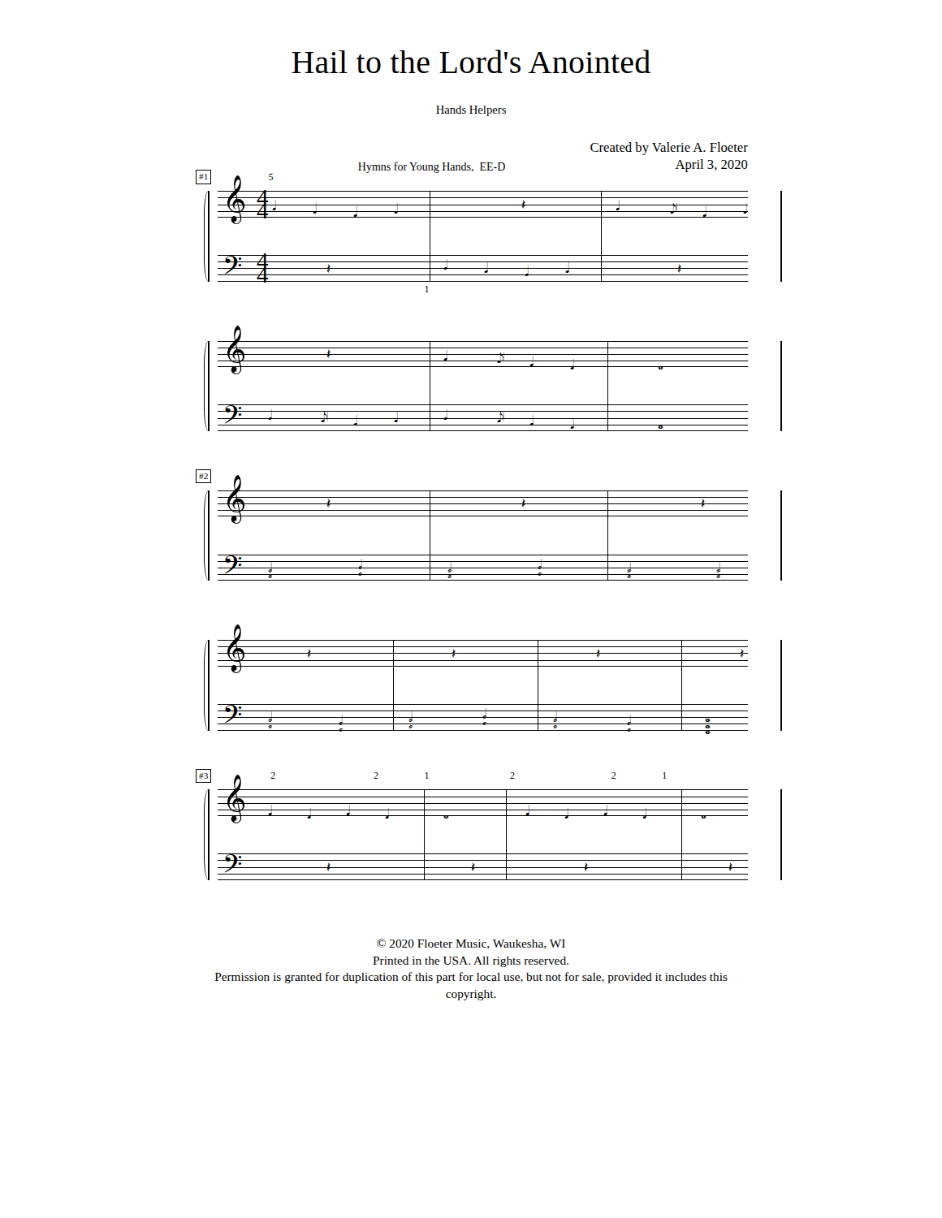Hail to the Lord's Anointed
Hands Helpers
Hymns for Young Hands, EE-D
Created by Valerie A. Floeter
April 3, 2020
#1
5
1
𝄞
𝄢
44
44
𝅘𝅥
𝅘𝅥
𝅘𝅥
𝅘𝅥
𝄽
𝄽
𝅘𝅥
𝅘𝅥
𝅘𝅥
𝅘𝅥
𝅘𝅥

𝅘𝅥𝅮𝅥
𝅘𝅥
𝅘𝅥
𝄽
𝄞
𝄢
𝄽
𝅘𝅥

𝅘𝅥𝅮𝅥
𝅘𝅥
𝅘𝅥
𝅘𝅥

𝅘𝅥𝅮𝅥
𝅘𝅥
𝅘𝅥
𝅘𝅥

𝅘𝅥𝅮𝅥
𝅘𝅥
𝅘𝅥
𝅝
𝅝
#2
𝄞
𝄢
𝄽
𝅗𝅥
𝅗
𝅗𝅥
𝅗
𝄽
𝅗𝅥
𝅗
𝅗𝅥
𝅗
𝄽
𝅗𝅥
𝅗
𝅗𝅥
𝅗
𝄞
𝄢
𝄽
𝅗𝅥
𝅗
𝅗𝅥
𝅗
𝄽
𝅗𝅥
𝅗
𝅗𝅥
𝅗
𝄽
𝅗𝅥
𝅗
𝅗𝅥
𝅗
𝄽
𝅝
𝅝
𝅝
#3
2
2
1
2
2
1
𝄞
𝄢
𝅘𝅥
𝅘𝅥
𝅘𝅥
𝅘𝅥
𝄽
𝅝
𝄽
𝅘𝅥
𝅘𝅥
𝅘𝅥
𝅘𝅥
𝄽
𝅝
𝄽
© 2020 Floeter Music, Waukesha, WI
Printed in the USA. All rights reserved.
Permission is granted for duplication of this part for local use, but not for sale, provided it includes this copyright.